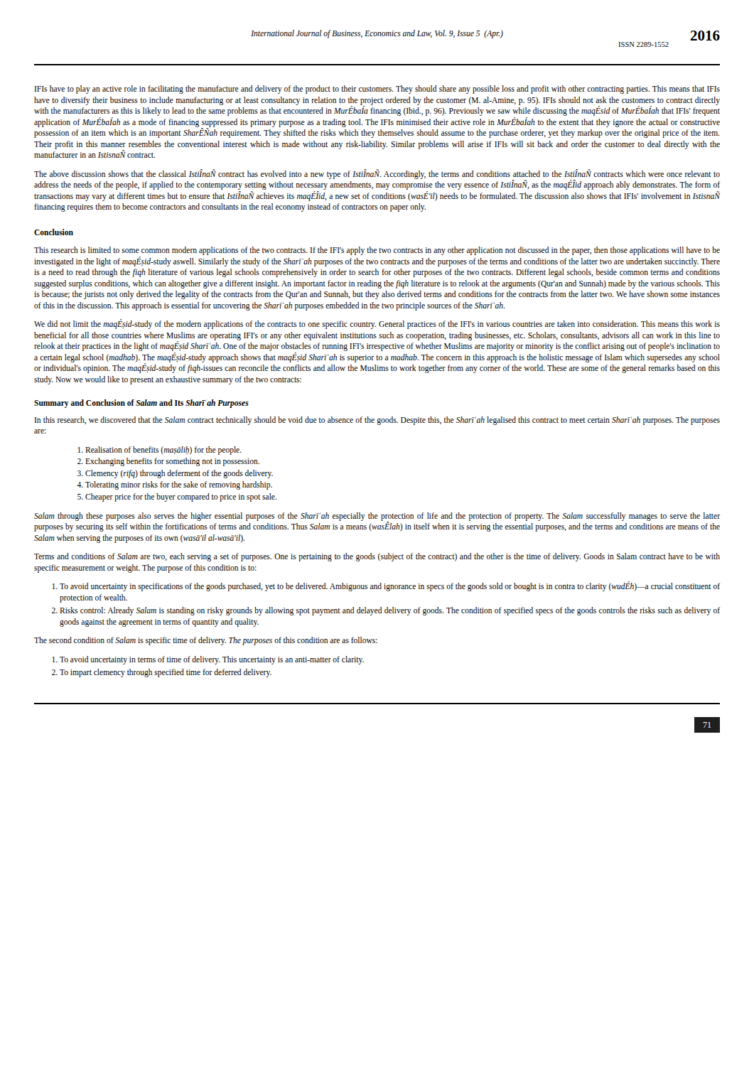2016
International Journal of Business, Economics and Law, Vol. 9, Issue 5 (Apr.)
ISSN 2289-1552
IFIs have to play an active role in facilitating the manufacture and delivery of the product to their customers. They should share any possible loss and profit with other contracting parties. This means that IFIs have to diversify their business to include manufacturing or at least consultancy in relation to the project ordered by the customer (M. al-Amine, p. 95). IFIs should not ask the customers to contract directly with the manufacturers as this is likely to lead to the same problems as that encountered in MurÉbaÍa financing (Ibid., p. 96). Previously we saw while discussing the maqÉsid of MurÉbaÍah that IFIs' frequent application of MurÉbaÍah as a mode of financing suppressed its primary purpose as a trading tool. The IFIs minimised their active role in MurÉbaÍah to the extent that they ignore the actual or constructive possession of an item which is an important SharÊÑah requirement. They shifted the risks which they themselves should assume to the purchase orderer, yet they markup over the original price of the item. Their profit in this manner resembles the conventional interest which is made without any risk-liability. Similar problems will arise if IFIs will sit back and order the customer to deal directly with the manufacturer in an IstisnaÑ contract.
The above discussion shows that the classical IstiÎnaÑ contract has evolved into a new type of IstiÎnaÑ. Accordingly, the terms and conditions attached to the IstiÎnaÑ contracts which were once relevant to address the needs of the people, if applied to the contemporary setting without necessary amendments, may compromise the very essence of IstiÎnaÑ, as the maqÉÎid approach ably demonstrates. The form of transactions may vary at different times but to ensure that IstiÎnaÑ achieves its maqÉÎid, a new set of conditions (wasÉ'il) needs to be formulated. The discussion also shows that IFIs' involvement in IstisnaÑ financing requires them to become contractors and consultants in the real economy instead of contractors on paper only.
Conclusion
This research is limited to some common modern applications of the two contracts. If the IFI's apply the two contracts in any other application not discussed in the paper, then those applications will have to be investigated in the light of maqÉṣid-study aswell. Similarly the study of the Sharīʿah purposes of the two contracts and the purposes of the terms and conditions of the latter two are undertaken succinctly. There is a need to read through the fiqh literature of various legal schools comprehensively in order to search for other purposes of the two contracts. Different legal schools, beside common terms and conditions suggested surplus conditions, which can altogether give a different insight. An important factor in reading the fiqh literature is to relook at the arguments (Qur'an and Sunnah) made by the various schools. This is because; the jurists not only derived the legality of the contracts from the Qur'an and Sunnah, but they also derived terms and conditions for the contracts from the latter two. We have shown some instances of this in the discussion. This approach is essential for uncovering the Sharīʿah purposes embedded in the two principle sources of the Sharīʿah.
We did not limit the maqÉṣid-study of the modern applications of the contracts to one specific country. General practices of the IFI's in various countries are taken into consideration. This means this work is beneficial for all those countries where Muslims are operating IFI's or any other equivalent institutions such as cooperation, trading businesses, etc. Scholars, consultants, advisors all can work in this line to relook at their practices in the light of maqÉṣid Sharīʿah. One of the major obstacles of running IFI's irrespective of whether Muslims are majority or minority is the conflict arising out of people's inclination to a certain legal school (madhab). The maqÉṣid-study approach shows that maqÉṣid Sharīʿah is superior to a madhab. The concern in this approach is the holistic message of Islam which supersedes any school or individual's opinion. The maqÉṣid-study of fiqh-issues can reconcile the conflicts and allow the Muslims to work together from any corner of the world. These are some of the general remarks based on this study. Now we would like to present an exhaustive summary of the two contracts:
Summary and Conclusion of Salam and Its Sharīʿah Purposes
In this research, we discovered that the Salam contract technically should be void due to absence of the goods. Despite this, the Sharīʿah legalised this contract to meet certain Sharīʿah purposes. The purposes are:
Realisation of benefits (maṣāliḥ) for the people.
Exchanging benefits for something not in possession.
Clemency (rifq) through deferment of the goods delivery.
Tolerating minor risks for the sake of removing hardship.
Cheaper price for the buyer compared to price in spot sale.
Salam through these purposes also serves the higher essential purposes of the Sharīʿah especially the protection of life and the protection of property. The Salam successfully manages to serve the latter purposes by securing its self within the fortifications of terms and conditions. Thus Salam is a means (wasÊlah) in itself when it is serving the essential purposes, and the terms and conditions are means of the Salam when serving the purposes of its own (wasā'il al-wasā'il).
Terms and conditions of Salam are two, each serving a set of purposes. One is pertaining to the goods (subject of the contract) and the other is the time of delivery. Goods in Salam contract have to be with specific measurement or weight. The purpose of this condition is to:
To avoid uncertainty in specifications of the goods purchased, yet to be delivered. Ambiguous and ignorance in specs of the goods sold or bought is in contra to clarity (wudÉh)—a crucial constituent of protection of wealth.
Risks control: Already Salam is standing on risky grounds by allowing spot payment and delayed delivery of goods. The condition of specified specs of the goods controls the risks such as delivery of goods against the agreement in terms of quantity and quality.
The second condition of Salam is specific time of delivery. The purposes of this condition are as follows:
To avoid uncertainty in terms of time of delivery. This uncertainty is an anti-matter of clarity.
To impart clemency through specified time for deferred delivery.
71